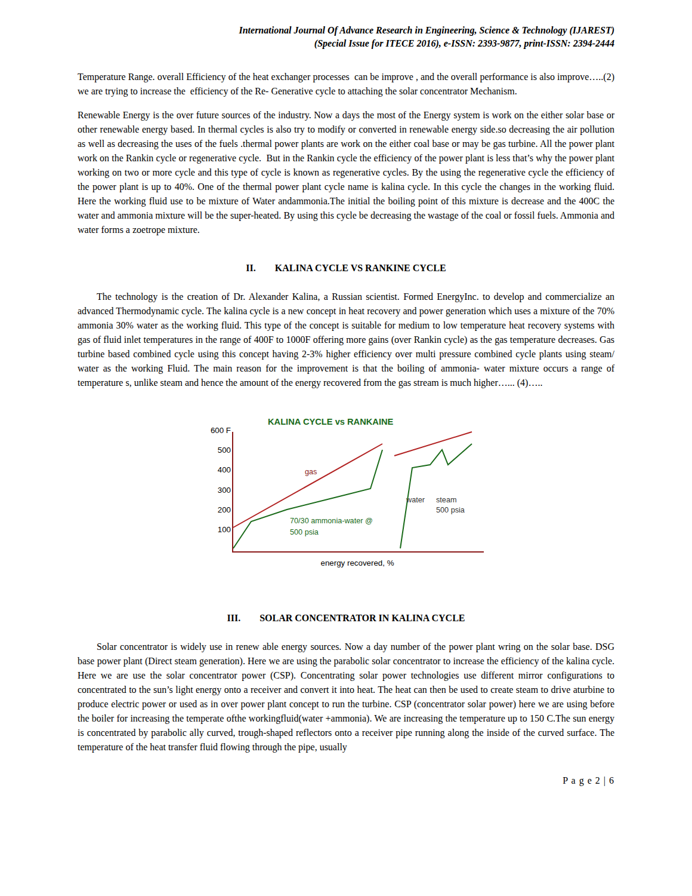International Journal Of Advance Research in Engineering, Science & Technology (IJAREST)
(Special Issue for ITECE 2016), e-ISSN: 2393-9877, print-ISSN: 2394-2444
Temperature Range. overall Efficiency of the heat exchanger processes can be improve , and the overall performance is also improve…..(2) we are trying to increase the efficiency of the Re- Generative cycle to attaching the solar concentrator Mechanism.
Renewable Energy is the over future sources of the industry. Now a days the most of the Energy system is work on the either solar base or other renewable energy based. In thermal cycles is also try to modify or converted in renewable energy side.so decreasing the air pollution as well as decreasing the uses of the fuels .thermal power plants are work on the either coal base or may be gas turbine. All the power plant work on the Rankin cycle or regenerative cycle. But in the Rankin cycle the efficiency of the power plant is less that’s why the power plant working on two or more cycle and this type of cycle is known as regenerative cycles. By the using the regenerative cycle the efficiency of the power plant is up to 40%. One of the thermal power plant cycle name is kalina cycle. In this cycle the changes in the working fluid. Here the working fluid use to be mixture of Water andammonia.The initial the boiling point of this mixture is decrease and the 400C the water and ammonia mixture will be the super-heated. By using this cycle be decreasing the wastage of the coal or fossil fuels. Ammonia and water forms a zoetrope mixture.
II. Kalina Cycle vs Rankine Cycle
The technology is the creation of Dr. Alexander Kalina, a Russian scientist. Formed EnergyInc. to develop and commercialize an advanced Thermodynamic cycle. The kalina cycle is a new concept in heat recovery and power generation which uses a mixture of the 70% ammonia 30% water as the working fluid. This type of the concept is suitable for medium to low temperature heat recovery systems with gas of fluid inlet temperatures in the range of 400F to 1000F offering more gains (over Rankin cycle) as the gas temperature decreases. Gas turbine based combined cycle using this concept having 2-3% higher efficiency over multi pressure combined cycle plants using steam/ water as the working Fluid. The main reason for the improvement is that the boiling of ammonia- water mixture occurs a range of temperature s, unlike steam and hence the amount of the energy recovered from the gas stream is much higher…... (4)…..
KALINA CYCLE vs RANKAINE
600 F 500 400 300 200 100
gas 70/30 ammonia-water @
500 psia water steam 500 psia
energy recovered, %
III. Solar Concentrator in Kalina Cycle
Solar concentrator is widely use in renew able energy sources. Now a day number of the power plant wring on the solar base. DSG base power plant (Direct steam generation). Here we are using the parabolic solar concentrator to increase the efficiency of the kalina cycle. Here we are use the solar concentrator power (CSP). Concentrating solar power technologies use different mirror configurations to concentrated to the sun’s light energy onto a receiver and convert it into heat. The heat can then be used to create steam to drive aturbine to produce electric power or used as in over power plant concept to run the turbine. CSP (concentrator solar power) here we are using before the boiler for increasing the temperate ofthe workingfluid(water +ammonia). We are increasing the temperature up to 150 C.The sun energy is concentrated by parabolic ally curved, trough-shaped reflectors onto a receiver pipe running along the inside of the curved surface. The temperature of the heat transfer fluid flowing through the pipe, usually
P a g e 2 | 6